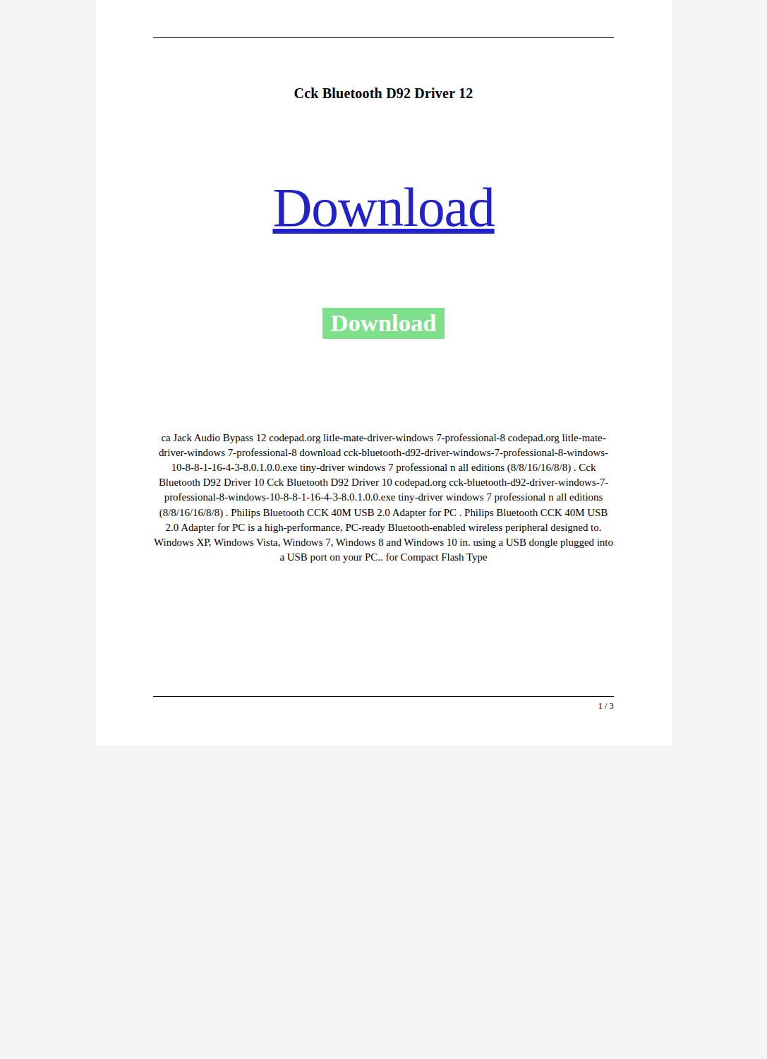Cck Bluetooth D92 Driver 12
Download
Download
ca Jack Audio Bypass 12 codepad.org litle-mate-driver-windows 7-professional-8 codepad.org litle-mate-driver-windows 7-professional-8 download cck-bluetooth-d92-driver-windows-7-professional-8-windows-10-8-8-1-16-4-3-8.0.1.0.0.exe tiny-driver windows 7 professional n all editions (8/8/16/16/8/8) . Cck Bluetooth D92 Driver 10 Cck Bluetooth D92 Driver 10 codepad.org cck-bluetooth-d92-driver-windows-7-professional-8-windows-10-8-8-1-16-4-3-8.0.1.0.0.exe tiny-driver windows 7 professional n all editions (8/8/16/16/8/8) . Philips Bluetooth CCK 40M USB 2.0 Adapter for PC . Philips Bluetooth CCK 40M USB 2.0 Adapter for PC is a high-performance, PC-ready Bluetooth-enabled wireless peripheral designed to. Windows XP, Windows Vista, Windows 7, Windows 8 and Windows 10 in. using a USB dongle plugged into a USB port on your PC.. for Compact Flash Type
1 / 3